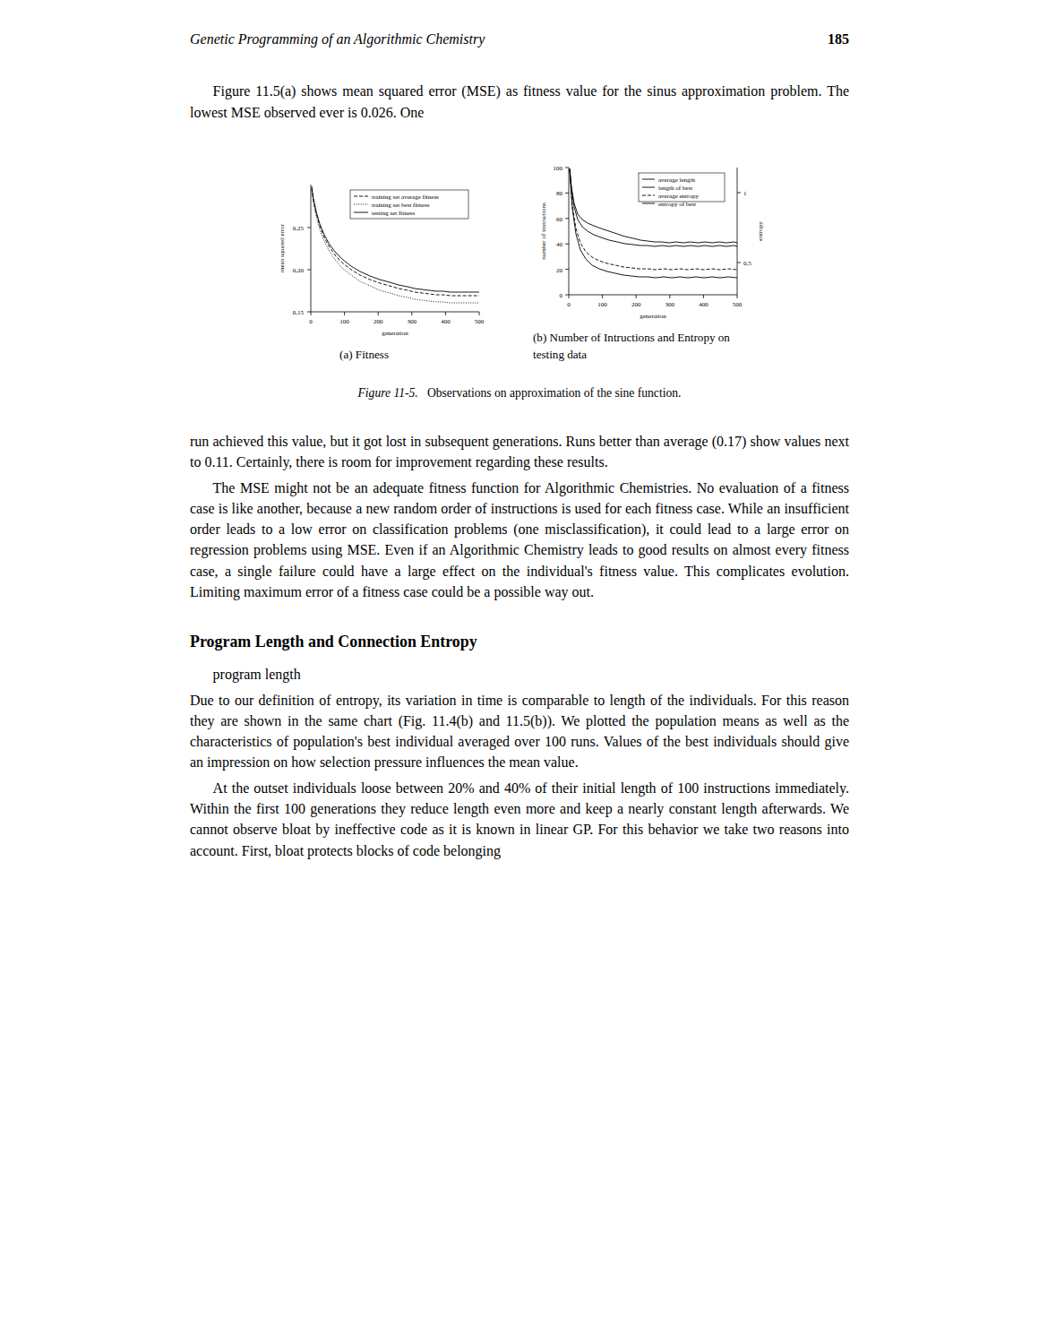Genetic Programming of an Algorithmic Chemistry 185
Figure 11.5(a) shows mean squared error (MSE) as fitness value for the sinus approximation problem. The lowest MSE observed ever is 0.026. One
0,15 0,20 0,25 0 100 200 300 400 500 generation mean squared error training set average fitness training set best fitness testing set fitness
(a) Fitness
0 20 40 60 80 100 0,5 1 0 100 200 300 400 500 generation number of instructions entropy average length length of best average entropy entropy of best
(b) Number of Intructions and Entropy on testing data
Figure 11-5. Observations on approximation of the sine function.
run achieved this value, but it got lost in subsequent generations. Runs better than average (0.17) show values next to 0.11. Certainly, there is room for improvement regarding these results.
The MSE might not be an adequate fitness function for Algorithmic Chemistries. No evaluation of a fitness case is like another, because a new random order of instructions is used for each fitness case. While an insufficient order leads to a low error on classification problems (one misclassification), it could lead to a large error on regression problems using MSE. Even if an Algorithmic Chemistry leads to good results on almost every fitness case, a single failure could have a large effect on the individual's fitness value. This complicates evolution. Limiting maximum error of a fitness case could be a possible way out.
Program Length and Connection Entropy
program length
Due to our definition of entropy, its variation in time is comparable to length of the individuals. For this reason they are shown in the same chart (Fig. 11.4(b) and 11.5(b)). We plotted the population means as well as the characteristics of population's best individual averaged over 100 runs. Values of the best individuals should give an impression on how selection pressure influences the mean value.
At the outset individuals loose between 20% and 40% of their initial length of 100 instructions immediately. Within the first 100 generations they reduce length even more and keep a nearly constant length afterwards. We cannot observe bloat by ineffective code as it is known in linear GP. For this behavior we take two reasons into account. First, bloat protects blocks of code belonging